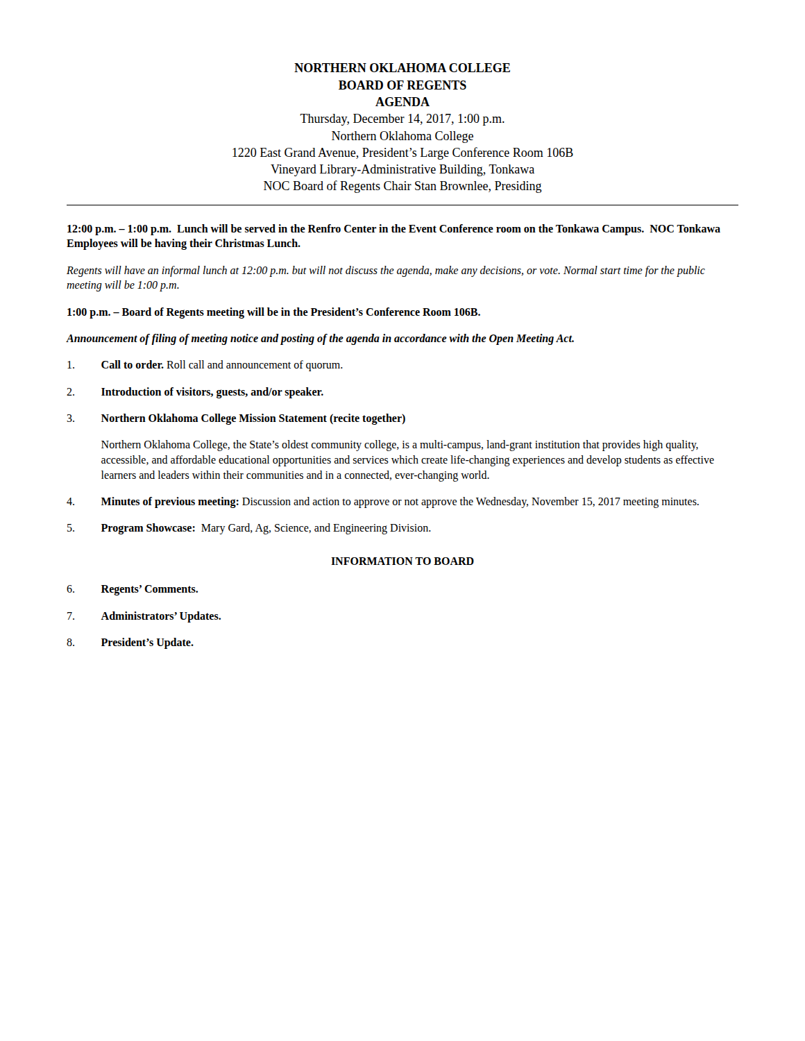NORTHERN OKLAHOMA COLLEGE
BOARD OF REGENTS
AGENDA
Thursday, December 14, 2017, 1:00 p.m.
Northern Oklahoma College
1220 East Grand Avenue, President’s Large Conference Room 106B
Vineyard Library-Administrative Building, Tonkawa
NOC Board of Regents Chair Stan Brownlee, Presiding
12:00 p.m. – 1:00 p.m. Lunch will be served in the Renfro Center in the Event Conference room on the Tonkawa Campus. NOC Tonkawa Employees will be having their Christmas Lunch.
Regents will have an informal lunch at 12:00 p.m. but will not discuss the agenda, make any decisions, or vote. Normal start time for the public meeting will be 1:00 p.m.
1:00 p.m. – Board of Regents meeting will be in the President’s Conference Room 106B.
Announcement of filing of meeting notice and posting of the agenda in accordance with the Open Meeting Act.
1.
Call to order. Roll call and announcement of quorum.
2.
Introduction of visitors, guests, and/or speaker.
3.
Northern Oklahoma College Mission Statement (recite together)
Northern Oklahoma College, the State’s oldest community college, is a multi-campus, land-grant institution that provides high quality, accessible, and affordable educational opportunities and services which create life-changing experiences and develop students as effective learners and leaders within their communities and in a connected, ever-changing world.
4.
Minutes of previous meeting: Discussion and action to approve or not approve the Wednesday, November 15, 2017 meeting minutes.
5.
Program Showcase: Mary Gard, Ag, Science, and Engineering Division.
INFORMATION TO BOARD
6.
Regents’ Comments.
7.
Administrators’ Updates.
8.
President’s Update.